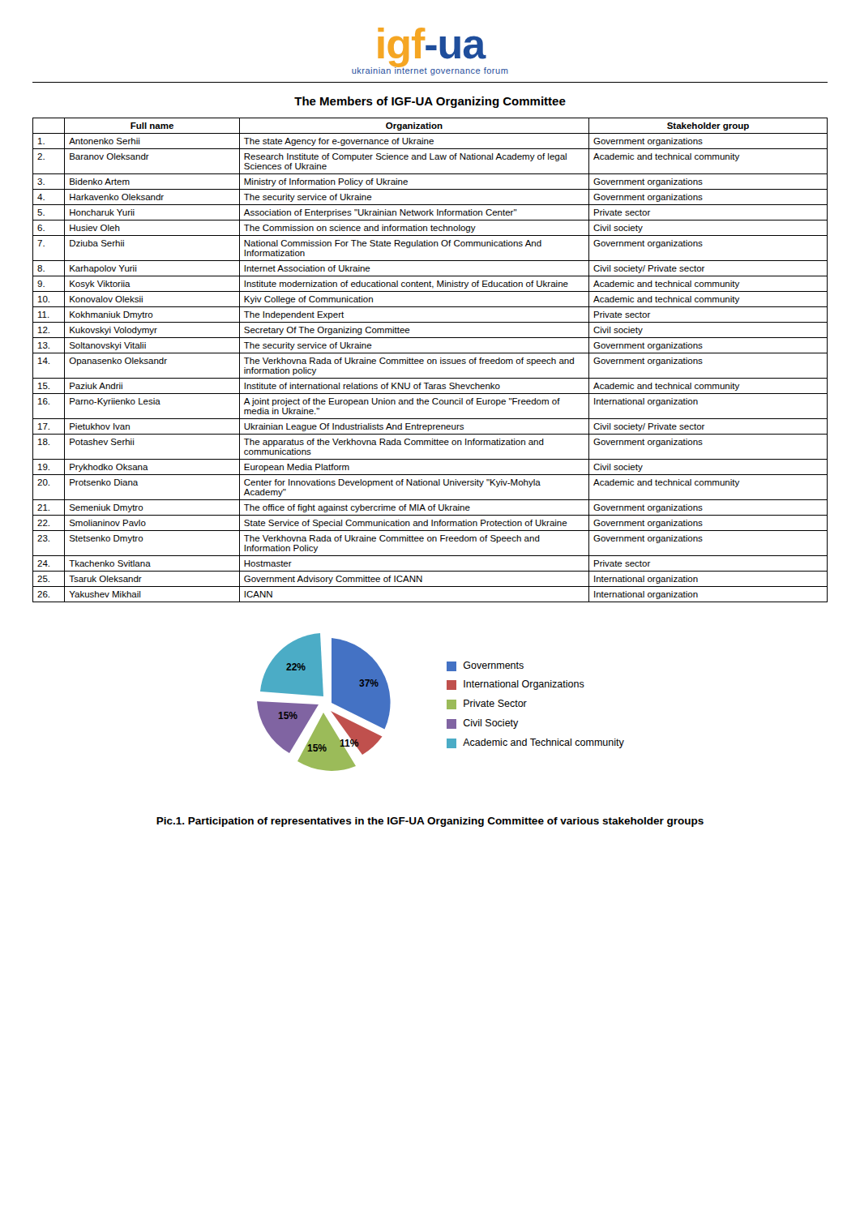igf-ua
ukrainian internet governance forum
The Members of IGF-UA Organizing Committee
| | Full name | Organization | Stakeholder group |
| --- | --- | --- | --- |
| 1. | Antonenko Serhii | The state Agency for e-governance of Ukraine | Government organizations |
| 2. | Baranov Oleksandr | Research Institute of Computer Science and Law of National Academy of legal Sciences of Ukraine | Academic and technical community |
| 3. | Bidenko Artem | Ministry of Information Policy of Ukraine | Government organizations |
| 4. | Harkavenko Oleksandr | The security service of Ukraine | Government organizations |
| 5. | Honcharuk Yurii | Association of Enterprises "Ukrainian Network Information Center" | Private sector |
| 6. | Husiev Oleh | The Commission on science and information technology | Civil society |
| 7. | Dziuba Serhii | National Commission For The State Regulation Of Communications And Informatization | Government organizations |
| 8. | Karhapolov Yurii | Internet Association of Ukraine | Civil society/ Private sector |
| 9. | Kosyk Viktoriia | Institute modernization of educational content, Ministry of Education of Ukraine | Academic and technical community |
| 10. | Konovalov Oleksii | Kyiv College of Communication | Academic and technical community |
| 11. | Kokhmaniuk Dmytro | The Independent Expert | Private sector |
| 12. | Kukovskyi Volodymyr | Secretary Of The Organizing Committee | Civil society |
| 13. | Soltanovskyi Vitalii | The security service of Ukraine | Government organizations |
| 14. | Opanasenko Oleksandr | The Verkhovna Rada of Ukraine Committee on issues of freedom of speech and information policy | Government organizations |
| 15. | Paziuk Andrii | Institute of international relations of KNU of Taras Shevchenko | Academic and technical community |
| 16. | Parno-Kyriienko Lesia | A joint project of the European Union and the Council of Europe "Freedom of media in Ukraine." | International organization |
| 17. | Pietukhov Ivan | Ukrainian League Of Industrialists And Entrepreneurs | Civil society/ Private sector |
| 18. | Potashev Serhii | The apparatus of the Verkhovna Rada Committee on Informatization and communications | Government organizations |
| 19. | Prykhodko Oksana | European Media Platform | Civil society |
| 20. | Protsenko Diana | Center for Innovations Development of National University "Kyiv-Mohyla Academy" | Academic and technical community |
| 21. | Semeniuk Dmytro | The office of fight against cybercrime of MIA of Ukraine | Government organizations |
| 22. | Smolianinov Pavlo | State Service of Special Communication and Information Protection of Ukraine | Government organizations |
| 23. | Stetsenko Dmytro | The Verkhovna Rada of Ukraine Committee on Freedom of Speech and Information Policy | Government organizations |
| 24. | Tkachenko Svitlana | Hostmaster | Private sector |
| 25. | Tsaruk Oleksandr | Government Advisory Committee of ICANN | International organization |
| 26. | Yakushev Mikhail | ICANN | International organization |
37% 11% 15% 15% 22%
Governments
International Organizations
Private Sector
Civil Society
Academic and Technical community
Pic.1. Participation of representatives in the IGF-UA Organizing Committee of various stakeholder groups